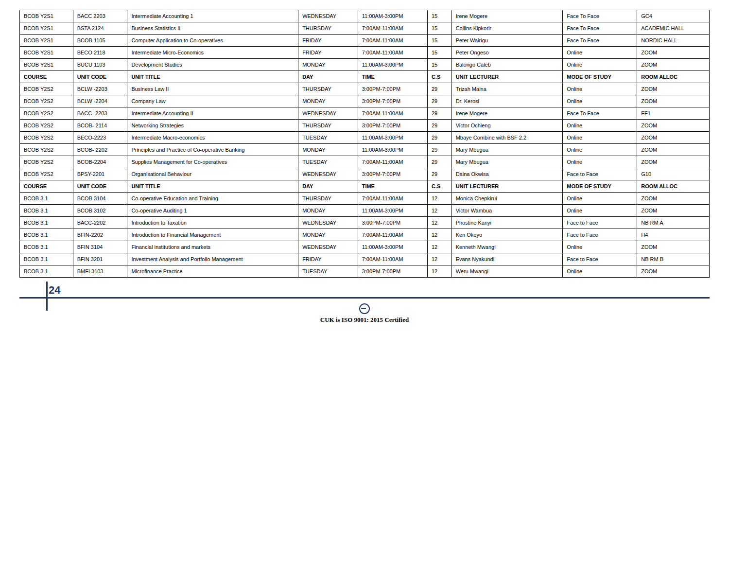| BCOB Y2S1 | BACC 2203 | Intermediate Accounting 1 | WEDNESDAY | 11:00AM-3:00PM | 15 | Irene Mogere | Face To Face | GC4 |
| BCOB Y2S1 | BSTA 2124 | Business Statistics II | THURSDAY | 7:00AM-11:00AM | 15 | Collins Kipkorir | Face To Face | ACADEMIC HALL |
| BCOB Y2S1 | BCOB 1105 | Computer Application to Co-operatives | FRIDAY | 7:00AM-11:00AM | 15 | Peter Wairigu | Face To Face | NORDIC HALL |
| BCOB Y2S1 | BECO 2118 | Intermediate Micro-Economics | FRIDAY | 7:00AM-11:00AM | 15 | Peter Ongeso | Online | ZOOM |
| BCOB Y2S1 | BUCU 1103 | Development Studies | MONDAY | 11:00AM-3:00PM | 15 | Balongo Caleb | Online | ZOOM |
| COURSE | UNIT CODE | UNIT TITLE | DAY | TIME | C.S | UNIT LECTURER | MODE OF STUDY | ROOM ALLOC |
| BCOB Y2S2 | BCLW -2203 | Business Law II | THURSDAY | 3:00PM-7:00PM | 29 | Trizah Maina | Online | ZOOM |
| BCOB Y2S2 | BCLW -2204 | Company Law | MONDAY | 3:00PM-7:00PM | 29 | Dr. Kerosi | Online | ZOOM |
| BCOB Y2S2 | BACC- 2203 | Intermediate Accounting II | WEDNESDAY | 7:00AM-11:00AM | 29 | Irene Mogere | Face To Face | FF1 |
| BCOB Y2S2 | BCOB- 2114 | Networking Strategies | THURSDAY | 3:00PM-7:00PM | 29 | Victor Ochieng | Online | ZOOM |
| BCOB Y2S2 | BECO-2223 | Intermediate Macro-economics | TUESDAY | 11:00AM-3:00PM | 29 | Mbaye Combine with BSF 2.2 | Online | ZOOM |
| BCOB Y2S2 | BCOB- 2202 | Principles and Practice of Co-operative Banking | MONDAY | 11:00AM-3:00PM | 29 | Mary Mbugua | Online | ZOOM |
| BCOB Y2S2 | BCOB-2204 | Supplies Management for Co-operatives | TUESDAY | 7:00AM-11:00AM | 29 | Mary Mbugua | Online | ZOOM |
| BCOB Y2S2 | BPSY-2201 | Organisational Behaviour | WEDNESDAY | 3:00PM-7:00PM | 29 | Daina Okwisa | Face to Face | G10 |
| COURSE | UNIT CODE | UNIT TITLE | DAY | TIME | C.S | UNIT LECTURER | MODE OF STUDY | ROOM ALLOC |
| BCOB 3.1 | BCOB 3104 | Co-operative Education and Training | THURSDAY | 7:00AM-11:00AM | 12 | Monica Chepkirui | Online | ZOOM |
| BCOB 3.1 | BCOB 3102 | Co-operative Auditing 1 | MONDAY | 11:00AM-3:00PM | 12 | Victor Wambua | Online | ZOOM |
| BCOB 3.1 | BACC-2202 | Introduction to Taxation | WEDNESDAY | 3:00PM-7:00PM | 12 | Phostine Kanyi | Face to Face | NB RM A |
| BCOB 3.1 | BFIN-2202 | Introduction to Financial Management | MONDAY | 7:00AM-11:00AM | 12 | Ken Okeyo | Face to Face | H4 |
| BCOB 3.1 | BFIN 3104 | Financial institutions and markets | WEDNESDAY | 11:00AM-3:00PM | 12 | Kenneth Mwangi | Online | ZOOM |
| BCOB 3.1 | BFIN 3201 | Investment Analysis and Portfolio Management | FRIDAY | 7:00AM-11:00AM | 12 | Evans Nyakundi | Face to Face | NB RM B |
| BCOB 3.1 | BMFI 3103 | Microfinance Practice | TUESDAY | 3:00PM-7:00PM | 12 | Weru Mwangi | Online | ZOOM |
24
CUK is ISO 9001: 2015 Certified